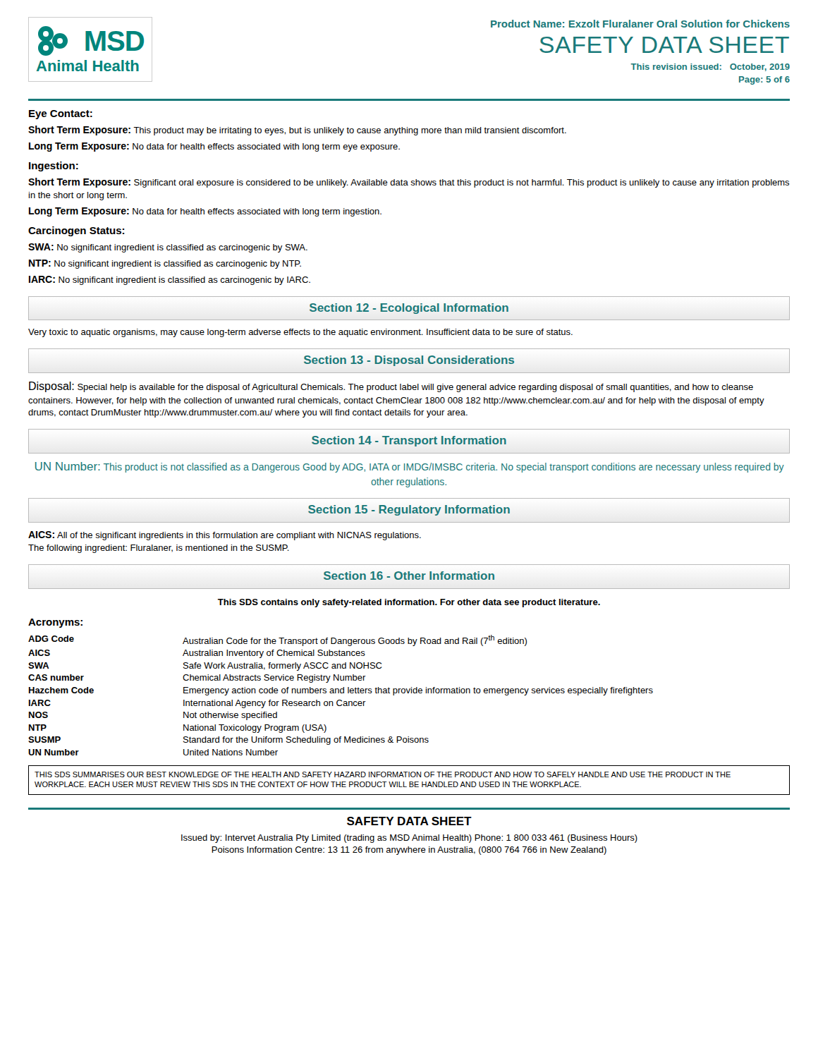MSD
Animal Health
Product Name: Exzolt Fluralaner Oral Solution for Chickens
SAFETY DATA SHEET
This revision issued: October, 2019
Page: 5 of 6
Eye Contact:
Short Term Exposure: This product may be irritating to eyes, but is unlikely to cause anything more than mild transient discomfort.
Long Term Exposure: No data for health effects associated with long term eye exposure.
Ingestion:
Short Term Exposure: Significant oral exposure is considered to be unlikely. Available data shows that this product is not harmful. This product is unlikely to cause any irritation problems in the short or long term.
Long Term Exposure: No data for health effects associated with long term ingestion.
Carcinogen Status:
SWA: No significant ingredient is classified as carcinogenic by SWA.
NTP: No significant ingredient is classified as carcinogenic by NTP.
IARC: No significant ingredient is classified as carcinogenic by IARC.
Section 12 - Ecological Information
Very toxic to aquatic organisms, may cause long-term adverse effects to the aquatic environment. Insufficient data to be sure of status.
Section 13 - Disposal Considerations
Disposal: Special help is available for the disposal of Agricultural Chemicals. The product label will give general advice regarding disposal of small quantities, and how to cleanse containers. However, for help with the collection of unwanted rural chemicals, contact ChemClear 1800 008 182 http://www.chemclear.com.au/ and for help with the disposal of empty drums, contact DrumMuster http://www.drummuster.com.au/ where you will find contact details for your area.
Section 14 - Transport Information
UN Number: This product is not classified as a Dangerous Good by ADG, IATA or IMDG/IMSBC criteria. No special transport conditions are necessary unless required by other regulations.
Section 15 - Regulatory Information
AICS: All of the significant ingredients in this formulation are compliant with NICNAS regulations.
The following ingredient: Fluralaner, is mentioned in the SUSMP.
Section 16 - Other Information
This SDS contains only safety-related information. For other data see product literature.
Acronyms:
| ADG Code | Australian Code for the Transport of Dangerous Goods by Road and Rail (7 th edition) |
| AICS | Australian Inventory of Chemical Substances |
| SWA | Safe Work Australia, formerly ASCC and NOHSC |
| CAS number | Chemical Abstracts Service Registry Number |
| Hazchem Code | Emergency action code of numbers and letters that provide information to emergency services especially firefighters |
| IARC | International Agency for Research on Cancer |
| NOS | Not otherwise specified |
| NTP | National Toxicology Program (USA) |
| SUSMP | Standard for the Uniform Scheduling of Medicines & Poisons |
| UN Number | United Nations Number |
THIS SDS SUMMARISES OUR BEST KNOWLEDGE OF THE HEALTH AND SAFETY HAZARD INFORMATION OF THE PRODUCT AND HOW TO SAFELY HANDLE AND USE THE PRODUCT IN THE WORKPLACE. EACH USER MUST REVIEW THIS SDS IN THE CONTEXT OF HOW THE PRODUCT WILL BE HANDLED AND USED IN THE WORKPLACE.
SAFETY DATA SHEET
Issued by: Intervet Australia Pty Limited (trading as MSD Animal Health) Phone: 1 800 033 461 (Business Hours)
Poisons Information Centre: 13 11 26 from anywhere in Australia, (0800 764 766 in New Zealand)